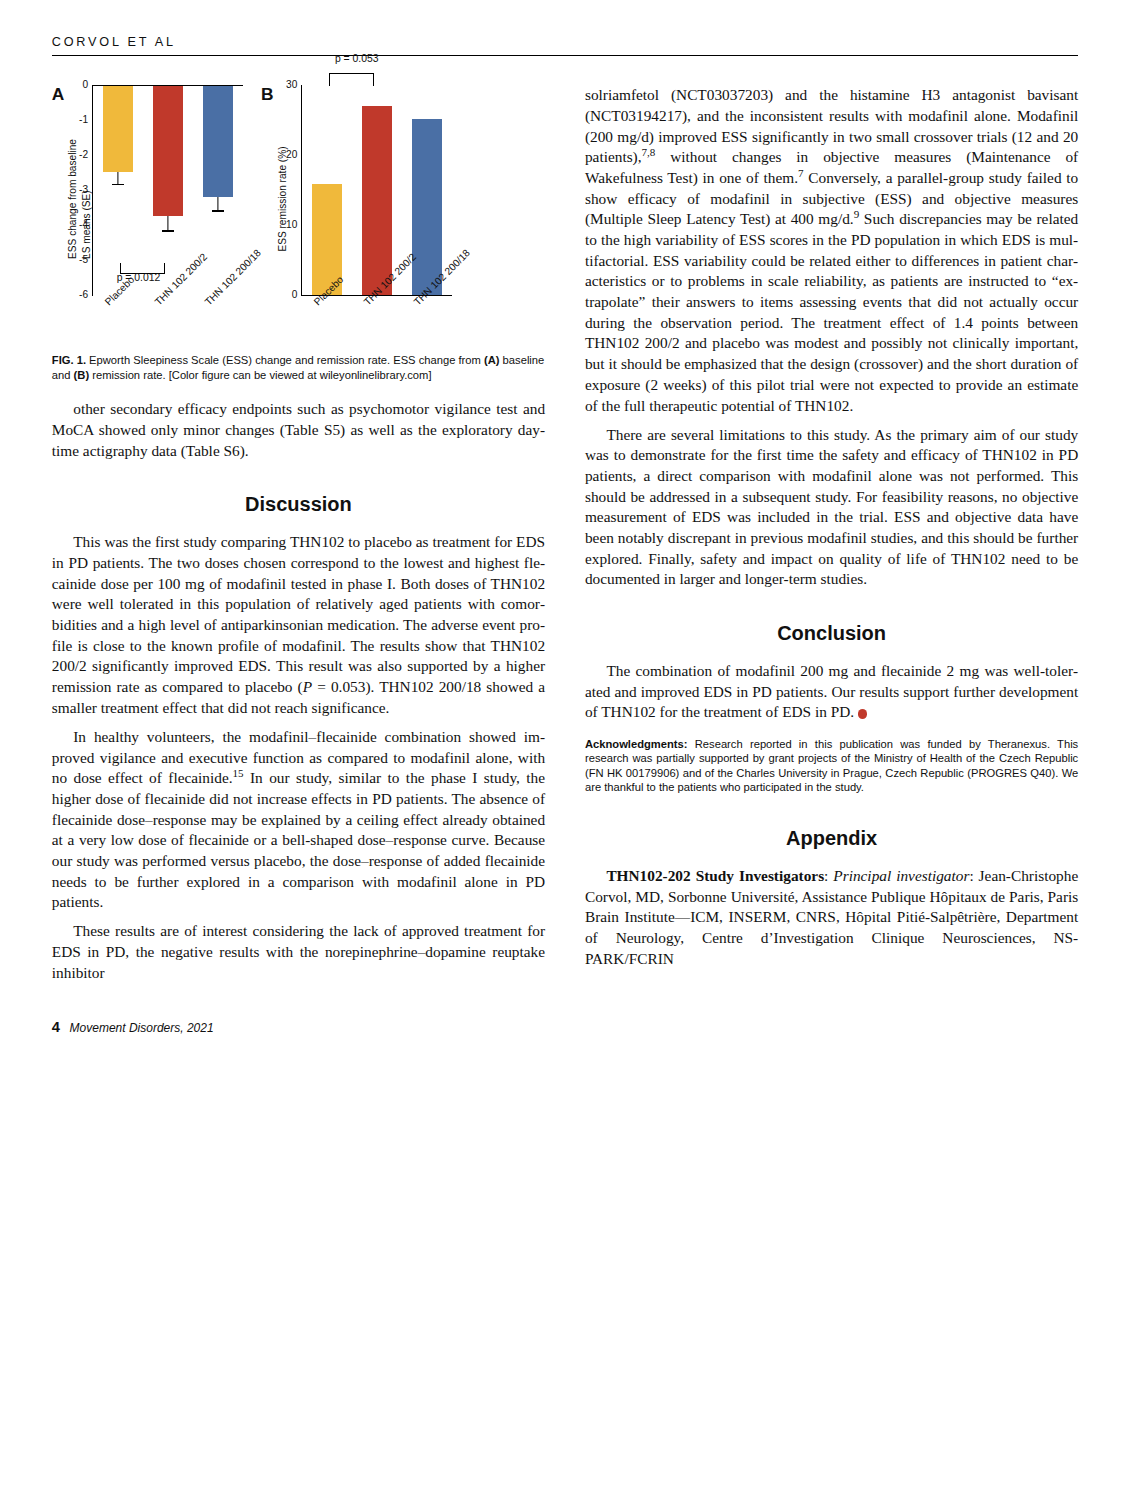CORVOL ET AL
A
ESS change from baseline
LS means (SE)
0 -1 -2 -3 -4 -5 -6
p = 0.012
Placebo THN 102 200/2 THN 102 200/18
B
ESS remission rate (%)
30 20 10 0
p = 0.053
Placebo THN 102 200/2 THN 102 200/18
FIG. 1. Epworth Sleepiness Scale (ESS) change and remission rate. ESS change from (A) baseline and (B) remission rate. [Color figure can be viewed at wileyonlinelibrary.com]
other secondary efficacy endpoints such as psychomotor vigilance test and MoCA showed only minor changes (Table S5) as well as the exploratory daytime actigraphy data (Table S6).
Discussion
This was the first study comparing THN102 to placebo as treatment for EDS in PD patients. The two doses chosen correspond to the lowest and highest flecainide dose per 100 mg of modafinil tested in phase I. Both doses of THN102 were well tolerated in this population of relatively aged patients with comorbidities and a high level of antiparkinsonian medication. The adverse event profile is close to the known profile of modafinil. The results show that THN102 200/2 significantly improved EDS. This result was also supported by a higher remission rate as compared to placebo (P = 0.053). THN102 200/18 showed a smaller treatment effect that did not reach significance.
In healthy volunteers, the modafinil–flecainide combination showed improved vigilance and executive function as compared to modafinil alone, with no dose effect of flecainide.15 In our study, similar to the phase I study, the higher dose of flecainide did not increase effects in PD patients. The absence of flecainide dose–response may be explained by a ceiling effect already obtained at a very low dose of flecainide or a bell-shaped dose–response curve. Because our study was performed versus placebo, the dose–response of added flecainide needs to be further explored in a comparison with modafinil alone in PD patients.
These results are of interest considering the lack of approved treatment for EDS in PD, the negative results with the norepinephrine–dopamine reuptake inhibitor
solriamfetol (NCT03037203) and the histamine H3 antagonist bavisant (NCT03194217), and the inconsistent results with modafinil alone. Modafinil (200 mg/d) improved ESS significantly in two small crossover trials (12 and 20 patients),7,8 without changes in objective measures (Maintenance of Wakefulness Test) in one of them.7 Conversely, a parallel-group study failed to show efficacy of modafinil in subjective (ESS) and objective measures (Multiple Sleep Latency Test) at 400 mg/d.9 Such discrepancies may be related to the high variability of ESS scores in the PD population in which EDS is multifactorial. ESS variability could be related either to differences in patient characteristics or to problems in scale reliability, as patients are instructed to “extrapolate” their answers to items assessing events that did not actually occur during the observation period. The treatment effect of 1.4 points between THN102 200/2 and placebo was modest and possibly not clinically important, but it should be emphasized that the design (crossover) and the short duration of exposure (2 weeks) of this pilot trial were not expected to provide an estimate of the full therapeutic potential of THN102.
There are several limitations to this study. As the primary aim of our study was to demonstrate for the first time the safety and efficacy of THN102 in PD patients, a direct comparison with modafinil alone was not performed. This should be addressed in a subsequent study. For feasibility reasons, no objective measurement of EDS was included in the trial. ESS and objective data have been notably discrepant in previous modafinil studies, and this should be further explored. Finally, safety and impact on quality of life of THN102 need to be documented in larger and longer-term studies.
Conclusion
The combination of modafinil 200 mg and flecainide 2 mg was well-tolerated and improved EDS in PD patients. Our results support further development of THN102 for the treatment of EDS in PD.
Acknowledgments: Research reported in this publication was funded by Theranexus. This research was partially supported by grant projects of the Ministry of Health of the Czech Republic (FN HK 00179906) and of the Charles University in Prague, Czech Republic (PROGRES Q40). We are thankful to the patients who participated in the study.
Appendix
THN102-202 Study Investigators: Principal investigator: Jean-Christophe Corvol, MD, Sorbonne Université, Assistance Publique Hôpitaux de Paris, Paris Brain Institute—ICM, INSERM, CNRS, Hôpital Pitié-Salpêtrière, Department of Neurology, Centre d’Investigation Clinique Neurosciences, NS-PARK/FCRIN
4 Movement Disorders, 2021